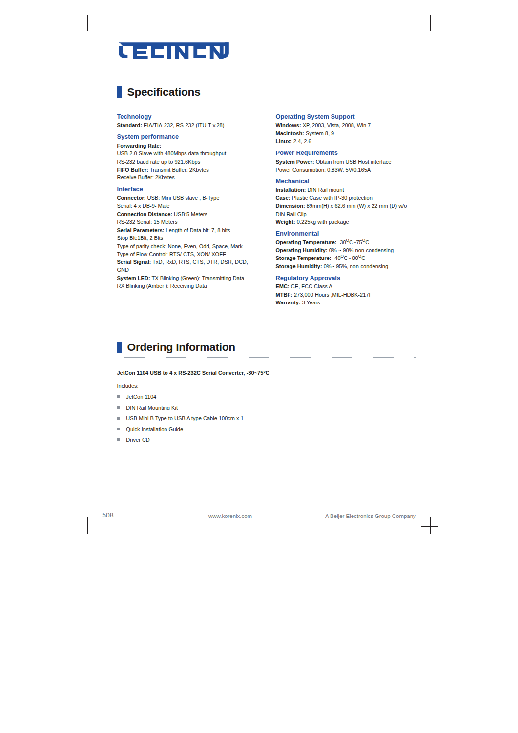Specifications
Technology
Standard: EIA/TIA-232, RS-232 (ITU-T v.28)
System performance
Forwarding Rate:
USB 2.0 Slave with 480Mbps data throughput
RS-232 baud rate up to 921.6Kbps
FIFO Buffer: Transmit Buffer: 2Kbytes
Receive Buffer: 2Kbytes
Interface
Connector: USB: Mini USB slave , B-Type
Serial: 4 x DB-9- Male
Connection Distance: USB:5 Meters
RS-232 Serial: 15 Meters
Serial Parameters: Length of Data bit: 7, 8 bits
Stop Bit:1Bit, 2 Bits
Type of parity check: None, Even, Odd, Space, Mark
Type of Flow Control: RTS/ CTS, XON/ XOFF
Serial Signal: TxD, RxD, RTS, CTS, DTR, DSR, DCD, GND
System LED: TX Blinking (Green): Transmitting Data
RX Blinking (Amber ): Receiving Data
Operating System Support
Windows: XP, 2003, Vista, 2008, Win 7
Macintosh: System 8, 9
Linux: 2.4, 2.6
Power Requirements
System Power: Obtain from USB Host interface
Power Consumption: 0.83W, 5V/0.165A
Mechanical
Installation: DIN Rail mount
Case: Plastic Case with IP-30 protection
Dimension: 89mm(H) x 62.6 mm (W) x 22 mm (D) w/o
DIN Rail Clip
Weight: 0.225kg with package
Environmental
Operating Temperature: -30OC~75OC
Operating Humidity: 0% ~ 90% non-condensing
Storage Temperature: -40OC~ 80OC
Storage Humidity: 0%~ 95%, non-condensing
Regulatory Approvals
EMC: CE, FCC Class A
MTBF: 273,000 Hours ,MIL-HDBK-217F
Warranty: 3 Years
Ordering Information
JetCon 1104 USB to 4 x RS-232C Serial Converter, -30~75°C
Includes:
JetCon 1104
DIN Rail Mounting Kit
USB Mini B Type to USB A type Cable 100cm x 1
Quick Installation Guide
Driver CD
508
www.korenix.com
A Beijer Electronics Group Company